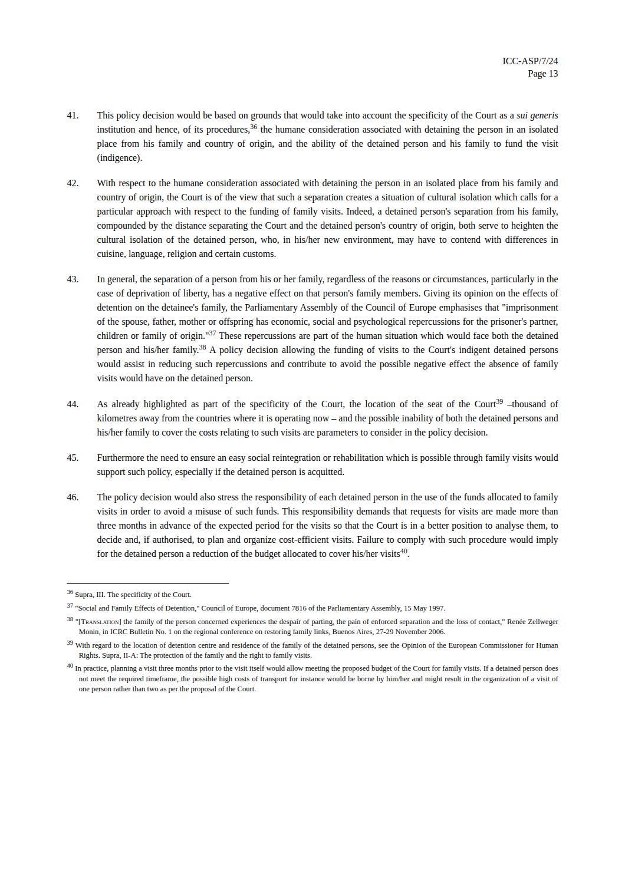ICC-ASP/7/24
Page 13
41.
This policy decision would be based on grounds that would take into account the specificity of the Court as a sui generis institution and hence, of its procedures,36 the humane consideration associated with detaining the person in an isolated place from his family and country of origin, and the ability of the detained person and his family to fund the visit (indigence).
42.
With respect to the humane consideration associated with detaining the person in an isolated place from his family and country of origin, the Court is of the view that such a separation creates a situation of cultural isolation which calls for a particular approach with respect to the funding of family visits. Indeed, a detained person's separation from his family, compounded by the distance separating the Court and the detained person's country of origin, both serve to heighten the cultural isolation of the detained person, who, in his/her new environment, may have to contend with differences in cuisine, language, religion and certain customs.
43.
In general, the separation of a person from his or her family, regardless of the reasons or circumstances, particularly in the case of deprivation of liberty, has a negative effect on that person's family members. Giving its opinion on the effects of detention on the detainee's family, the Parliamentary Assembly of the Council of Europe emphasises that "imprisonment of the spouse, father, mother or offspring has economic, social and psychological repercussions for the prisoner's partner, children or family of origin."37 These repercussions are part of the human situation which would face both the detained person and his/her family.38 A policy decision allowing the funding of visits to the Court's indigent detained persons would assist in reducing such repercussions and contribute to avoid the possible negative effect the absence of family visits would have on the detained person.
44.
As already highlighted as part of the specificity of the Court, the location of the seat of the Court39 –thousand of kilometres away from the countries where it is operating now – and the possible inability of both the detained persons and his/her family to cover the costs relating to such visits are parameters to consider in the policy decision.
45.
Furthermore the need to ensure an easy social reintegration or rehabilitation which is possible through family visits would support such policy, especially if the detained person is acquitted.
46.
The policy decision would also stress the responsibility of each detained person in the use of the funds allocated to family visits in order to avoid a misuse of such funds. This responsibility demands that requests for visits are made more than three months in advance of the expected period for the visits so that the Court is in a better position to analyse them, to decide and, if authorised, to plan and organize cost-efficient visits. Failure to comply with such procedure would imply for the detained person a reduction of the budget allocated to cover his/her visits40.
36 Supra, III. The specificity of the Court.
37 "Social and Family Effects of Detention," Council of Europe, document 7816 of the Parliamentary Assembly, 15 May 1997.
38 "[Translation] the family of the person concerned experiences the despair of parting, the pain of enforced separation and the loss of contact," Renée Zellweger Monin, in ICRC Bulletin No. 1 on the regional conference on restoring family links, Buenos Aires, 27-29 November 2006.
39 With regard to the location of detention centre and residence of the family of the detained persons, see the Opinion of the European Commissioner for Human Rights. Supra, II-A: The protection of the family and the right to family visits.
40 In practice, planning a visit three months prior to the visit itself would allow meeting the proposed budget of the Court for family visits. If a detained person does not meet the required timeframe, the possible high costs of transport for instance would be borne by him/her and might result in the organization of a visit of one person rather than two as per the proposal of the Court.